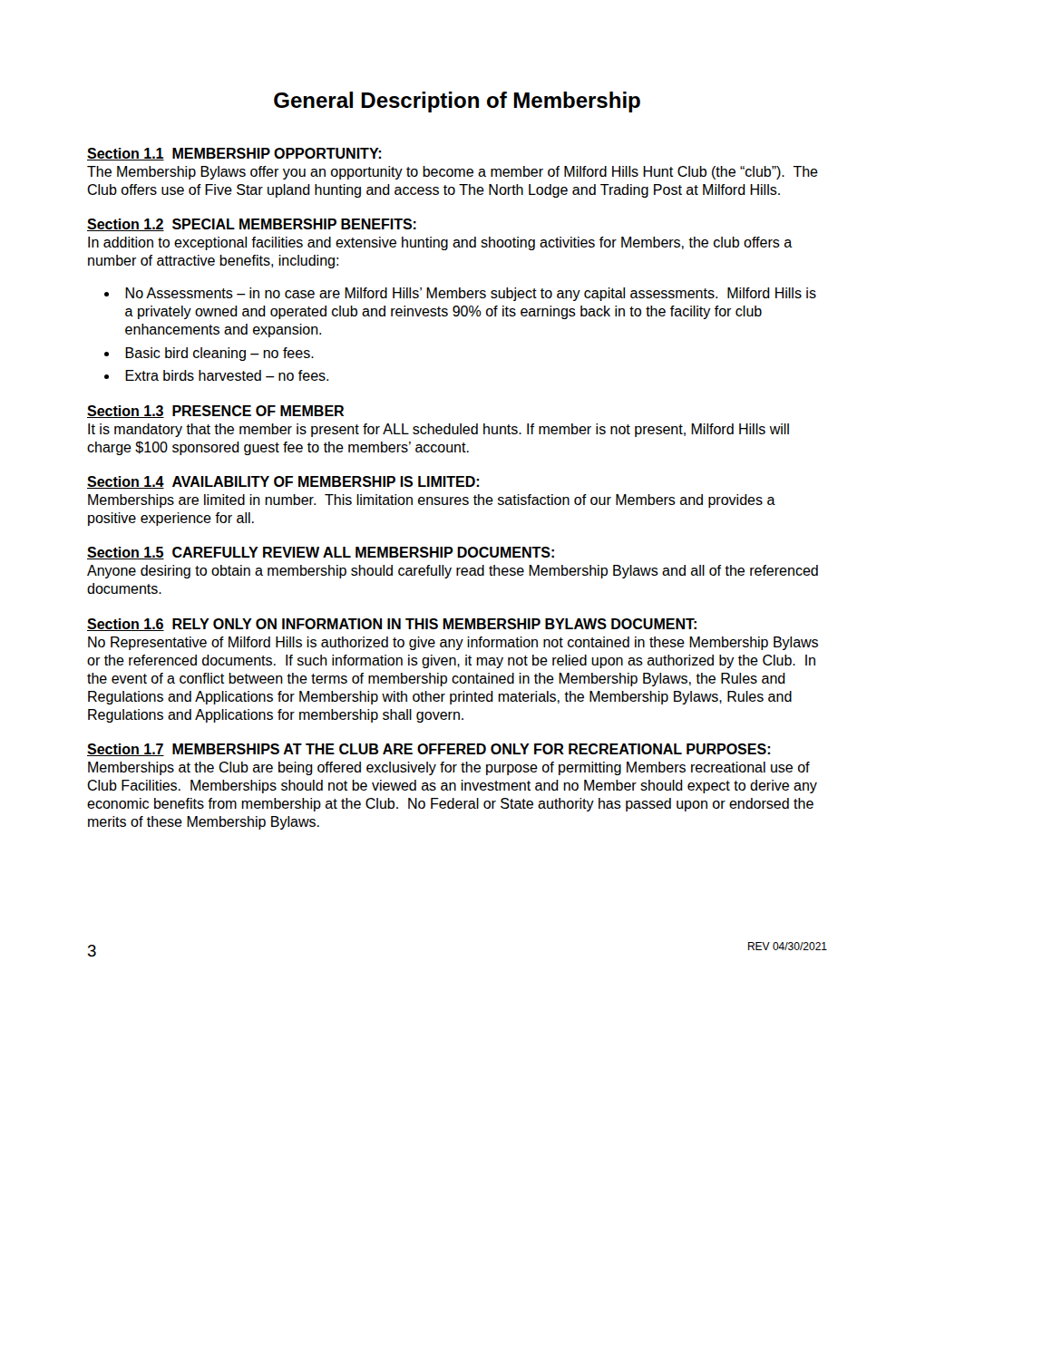General Description of Membership
Section 1.1 MEMBERSHIP OPPORTUNITY:
The Membership Bylaws offer you an opportunity to become a member of Milford Hills Hunt Club (the “club”). The Club offers use of Five Star upland hunting and access to The North Lodge and Trading Post at Milford Hills.
Section 1.2 SPECIAL MEMBERSHIP BENEFITS:
In addition to exceptional facilities and extensive hunting and shooting activities for Members, the club offers a number of attractive benefits, including:
No Assessments – in no case are Milford Hills’ Members subject to any capital assessments. Milford Hills is a privately owned and operated club and reinvests 90% of its earnings back in to the facility for club enhancements and expansion.
Basic bird cleaning – no fees.
Extra birds harvested – no fees.
Section 1.3 PRESENCE OF MEMBER
It is mandatory that the member is present for ALL scheduled hunts. If member is not present, Milford Hills will charge $100 sponsored guest fee to the members’ account.
Section 1.4 AVAILABILITY OF MEMBERSHIP IS LIMITED:
Memberships are limited in number. This limitation ensures the satisfaction of our Members and provides a positive experience for all.
Section 1.5 CAREFULLY REVIEW ALL MEMBERSHIP DOCUMENTS:
Anyone desiring to obtain a membership should carefully read these Membership Bylaws and all of the referenced documents.
Section 1.6 RELY ONLY ON INFORMATION IN THIS MEMBERSHIP BYLAWS DOCUMENT:
No Representative of Milford Hills is authorized to give any information not contained in these Membership Bylaws or the referenced documents. If such information is given, it may not be relied upon as authorized by the Club. In the event of a conflict between the terms of membership contained in the Membership Bylaws, the Rules and Regulations and Applications for Membership with other printed materials, the Membership Bylaws, Rules and Regulations and Applications for membership shall govern.
Section 1.7 MEMBERSHIPS AT THE CLUB ARE OFFERED ONLY FOR RECREATIONAL PURPOSES:
Memberships at the Club are being offered exclusively for the purpose of permitting Members recreational use of Club Facilities. Memberships should not be viewed as an investment and no Member should expect to derive any economic benefits from membership at the Club. No Federal or State authority has passed upon or endorsed the merits of these Membership Bylaws.
3 REV 04/30/2021